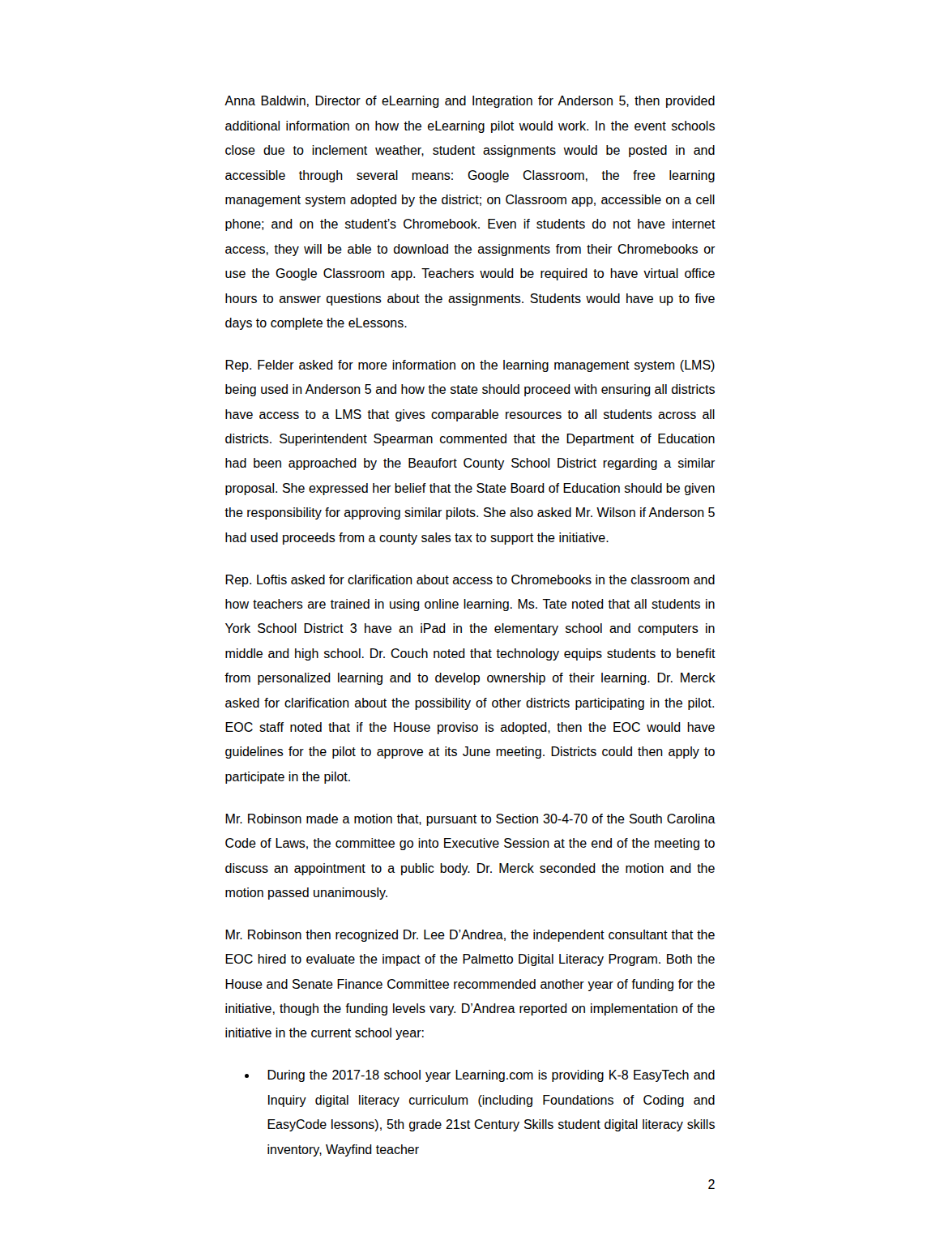Anna Baldwin, Director of eLearning and Integration for Anderson 5, then provided additional information on how the eLearning pilot would work. In the event schools close due to inclement weather, student assignments would be posted in and accessible through several means: Google Classroom, the free learning management system adopted by the district; on Classroom app, accessible on a cell phone; and on the student’s Chromebook. Even if students do not have internet access, they will be able to download the assignments from their Chromebooks or use the Google Classroom app. Teachers would be required to have virtual office hours to answer questions about the assignments. Students would have up to five days to complete the eLessons.
Rep. Felder asked for more information on the learning management system (LMS) being used in Anderson 5 and how the state should proceed with ensuring all districts have access to a LMS that gives comparable resources to all students across all districts. Superintendent Spearman commented that the Department of Education had been approached by the Beaufort County School District regarding a similar proposal. She expressed her belief that the State Board of Education should be given the responsibility for approving similar pilots. She also asked Mr. Wilson if Anderson 5 had used proceeds from a county sales tax to support the initiative.
Rep. Loftis asked for clarification about access to Chromebooks in the classroom and how teachers are trained in using online learning. Ms. Tate noted that all students in York School District 3 have an iPad in the elementary school and computers in middle and high school. Dr. Couch noted that technology equips students to benefit from personalized learning and to develop ownership of their learning. Dr. Merck asked for clarification about the possibility of other districts participating in the pilot. EOC staff noted that if the House proviso is adopted, then the EOC would have guidelines for the pilot to approve at its June meeting. Districts could then apply to participate in the pilot.
Mr. Robinson made a motion that, pursuant to Section 30-4-70 of the South Carolina Code of Laws, the committee go into Executive Session at the end of the meeting to discuss an appointment to a public body. Dr. Merck seconded the motion and the motion passed unanimously.
Mr. Robinson then recognized Dr. Lee D’Andrea, the independent consultant that the EOC hired to evaluate the impact of the Palmetto Digital Literacy Program. Both the House and Senate Finance Committee recommended another year of funding for the initiative, though the funding levels vary. D’Andrea reported on implementation of the initiative in the current school year:
During the 2017-18 school year Learning.com is providing K-8 EasyTech and Inquiry digital literacy curriculum (including Foundations of Coding and EasyCode lessons), 5th grade 21st Century Skills student digital literacy skills inventory, Wayfind teacher
2